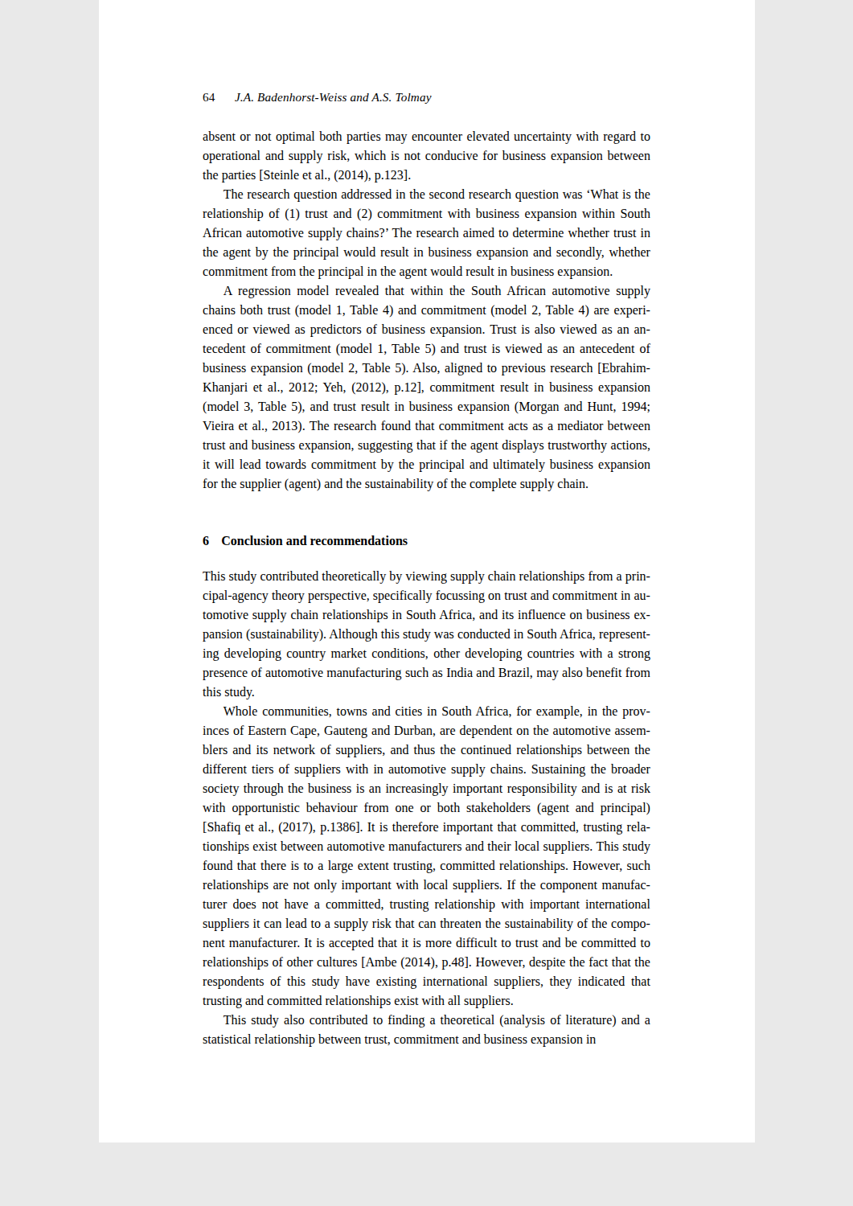64 J.A. Badenhorst-Weiss and A.S. Tolmay
absent or not optimal both parties may encounter elevated uncertainty with regard to operational and supply risk, which is not conducive for business expansion between the parties [Steinle et al., (2014), p.123].
The research question addressed in the second research question was ‘What is the relationship of (1) trust and (2) commitment with business expansion within South African automotive supply chains?’ The research aimed to determine whether trust in the agent by the principal would result in business expansion and secondly, whether commitment from the principal in the agent would result in business expansion.
A regression model revealed that within the South African automotive supply chains both trust (model 1, Table 4) and commitment (model 2, Table 4) are experienced or viewed as predictors of business expansion. Trust is also viewed as an antecedent of commitment (model 1, Table 5) and trust is viewed as an antecedent of business expansion (model 2, Table 5). Also, aligned to previous research [Ebrahim-Khanjari et al., 2012; Yeh, (2012), p.12], commitment result in business expansion (model 3, Table 5), and trust result in business expansion (Morgan and Hunt, 1994; Vieira et al., 2013). The research found that commitment acts as a mediator between trust and business expansion, suggesting that if the agent displays trustworthy actions, it will lead towards commitment by the principal and ultimately business expansion for the supplier (agent) and the sustainability of the complete supply chain.
6 Conclusion and recommendations
This study contributed theoretically by viewing supply chain relationships from a principal-agency theory perspective, specifically focussing on trust and commitment in automotive supply chain relationships in South Africa, and its influence on business expansion (sustainability). Although this study was conducted in South Africa, representing developing country market conditions, other developing countries with a strong presence of automotive manufacturing such as India and Brazil, may also benefit from this study.
Whole communities, towns and cities in South Africa, for example, in the provinces of Eastern Cape, Gauteng and Durban, are dependent on the automotive assemblers and its network of suppliers, and thus the continued relationships between the different tiers of suppliers with in automotive supply chains. Sustaining the broader society through the business is an increasingly important responsibility and is at risk with opportunistic behaviour from one or both stakeholders (agent and principal) [Shafiq et al., (2017), p.1386]. It is therefore important that committed, trusting relationships exist between automotive manufacturers and their local suppliers. This study found that there is to a large extent trusting, committed relationships. However, such relationships are not only important with local suppliers. If the component manufacturer does not have a committed, trusting relationship with important international suppliers it can lead to a supply risk that can threaten the sustainability of the component manufacturer. It is accepted that it is more difficult to trust and be committed to relationships of other cultures [Ambe (2014), p.48]. However, despite the fact that the respondents of this study have existing international suppliers, they indicated that trusting and committed relationships exist with all suppliers.
This study also contributed to finding a theoretical (analysis of literature) and a statistical relationship between trust, commitment and business expansion in